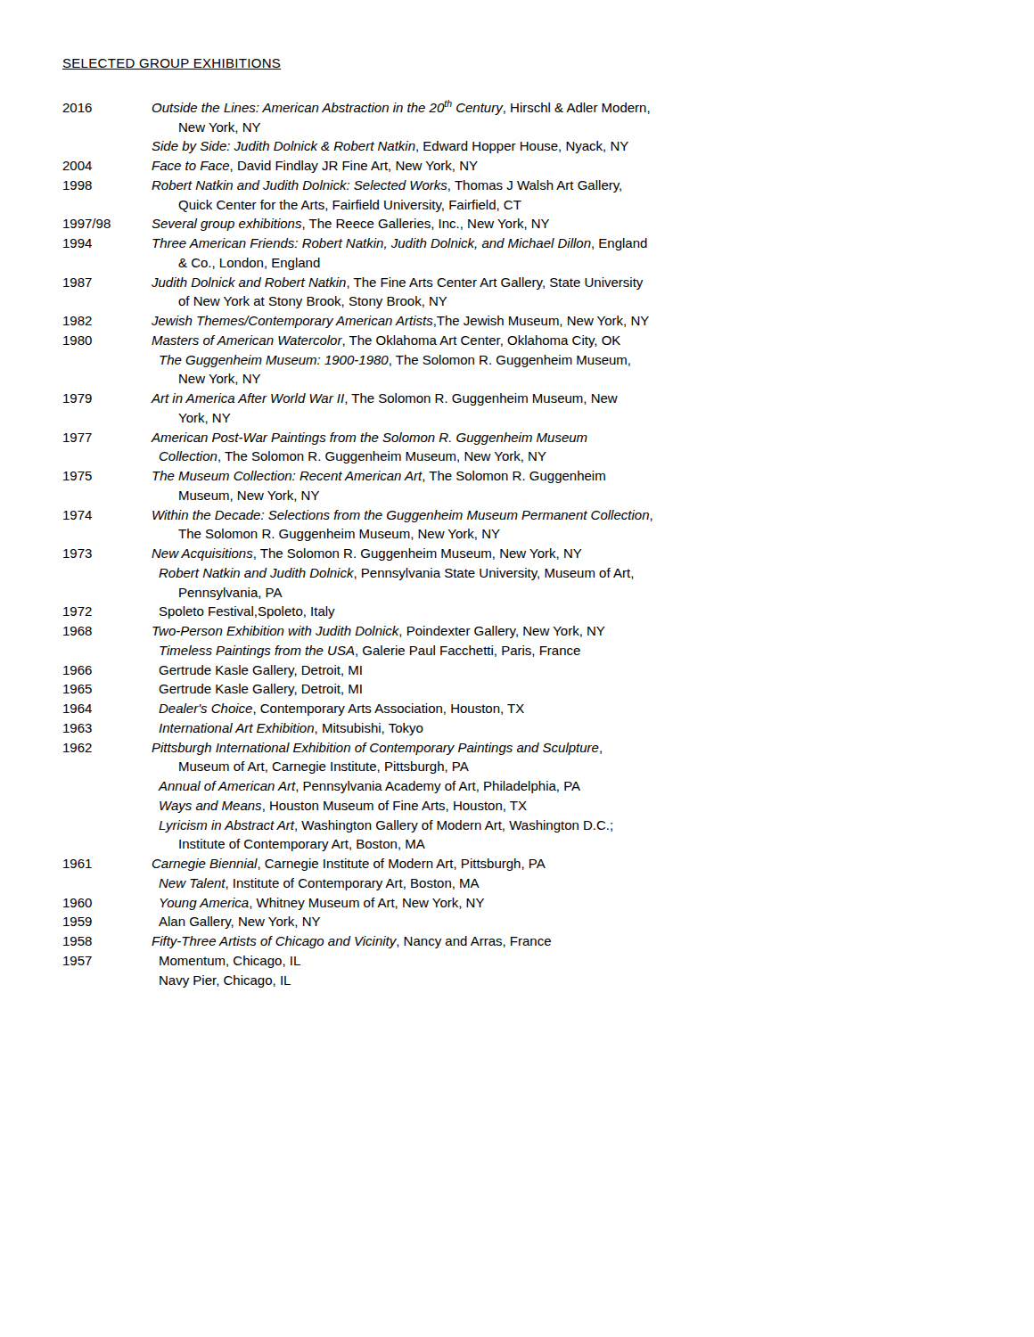SELECTED GROUP EXHIBITIONS
| 2016 | Outside the Lines: American Abstraction in the 20 th Century , Hirschl & Adler Modern, New York, NY Side by Side: Judith Dolnick & Robert Natkin , Edward Hopper House, Nyack, NY |
| 2004 | Face to Face , David Findlay JR Fine Art, New York, NY |
| 1998 | Robert Natkin and Judith Dolnick: Selected Works , Thomas J Walsh Art Gallery, Quick Center for the Arts, Fairfield University, Fairfield, CT |
| 1997/98 | Several group exhibitions , The Reece Galleries, Inc., New York, NY |
| 1994 | Three American Friends: Robert Natkin, Judith Dolnick, and Michael Dillon , England & Co., London, England |
| 1987 | Judith Dolnick and Robert Natkin , The Fine Arts Center Art Gallery, State University of New York at Stony Brook, Stony Brook, NY |
| 1982 | Jewish Themes/Contemporary American Artists ,The Jewish Museum, New York, NY |
| 1980 | Masters of American Watercolor , The Oklahoma Art Center, Oklahoma City, OK The Guggenheim Museum: 1900-1980 , The Solomon R. Guggenheim Museum, New York, NY |
| 1979 | Art in America After World War II , The Solomon R. Guggenheim Museum, New York, NY |
| 1977 | American Post-War Paintings from the Solomon R. Guggenheim Museum Collection , The Solomon R. Guggenheim Museum, New York, NY |
| 1975 | The Museum Collection: Recent American Art , The Solomon R. Guggenheim Museum, New York, NY |
| 1974 | Within the Decade: Selections from the Guggenheim Museum Permanent Collection , The Solomon R. Guggenheim Museum, New York, NY |
| 1973 | New Acquisitions , The Solomon R. Guggenheim Museum, New York, NY Robert Natkin and Judith Dolnick , Pennsylvania State University, Museum of Art, Pennsylvania, PA |
| 1972 | Spoleto Festival,Spoleto, Italy |
| 1968 | Two-Person Exhibition with Judith Dolnick , Poindexter Gallery, New York, NY Timeless Paintings from the USA , Galerie Paul Facchetti, Paris, France |
| 1966 | Gertrude Kasle Gallery, Detroit, MI |
| 1965 | Gertrude Kasle Gallery, Detroit, MI |
| 1964 | Dealer's Choice , Contemporary Arts Association, Houston, TX |
| 1963 | International Art Exhibition , Mitsubishi, Tokyo |
| 1962 | Pittsburgh International Exhibition of Contemporary Paintings and Sculpture , Museum of Art, Carnegie Institute, Pittsburgh, PA Annual of American Art , Pennsylvania Academy of Art, Philadelphia, PA Ways and Means , Houston Museum of Fine Arts, Houston, TX Lyricism in Abstract Art , Washington Gallery of Modern Art, Washington D.C.; Institute of Contemporary Art, Boston, MA |
| 1961 | Carnegie Biennial , Carnegie Institute of Modern Art, Pittsburgh, PA New Talent , Institute of Contemporary Art, Boston, MA |
| 1960 | Young America , Whitney Museum of Art, New York, NY |
| 1959 | Alan Gallery, New York, NY |
| 1958 | Fifty-Three Artists of Chicago and Vicinity , Nancy and Arras, France |
| 1957 | Momentum, Chicago, IL Navy Pier, Chicago, IL |